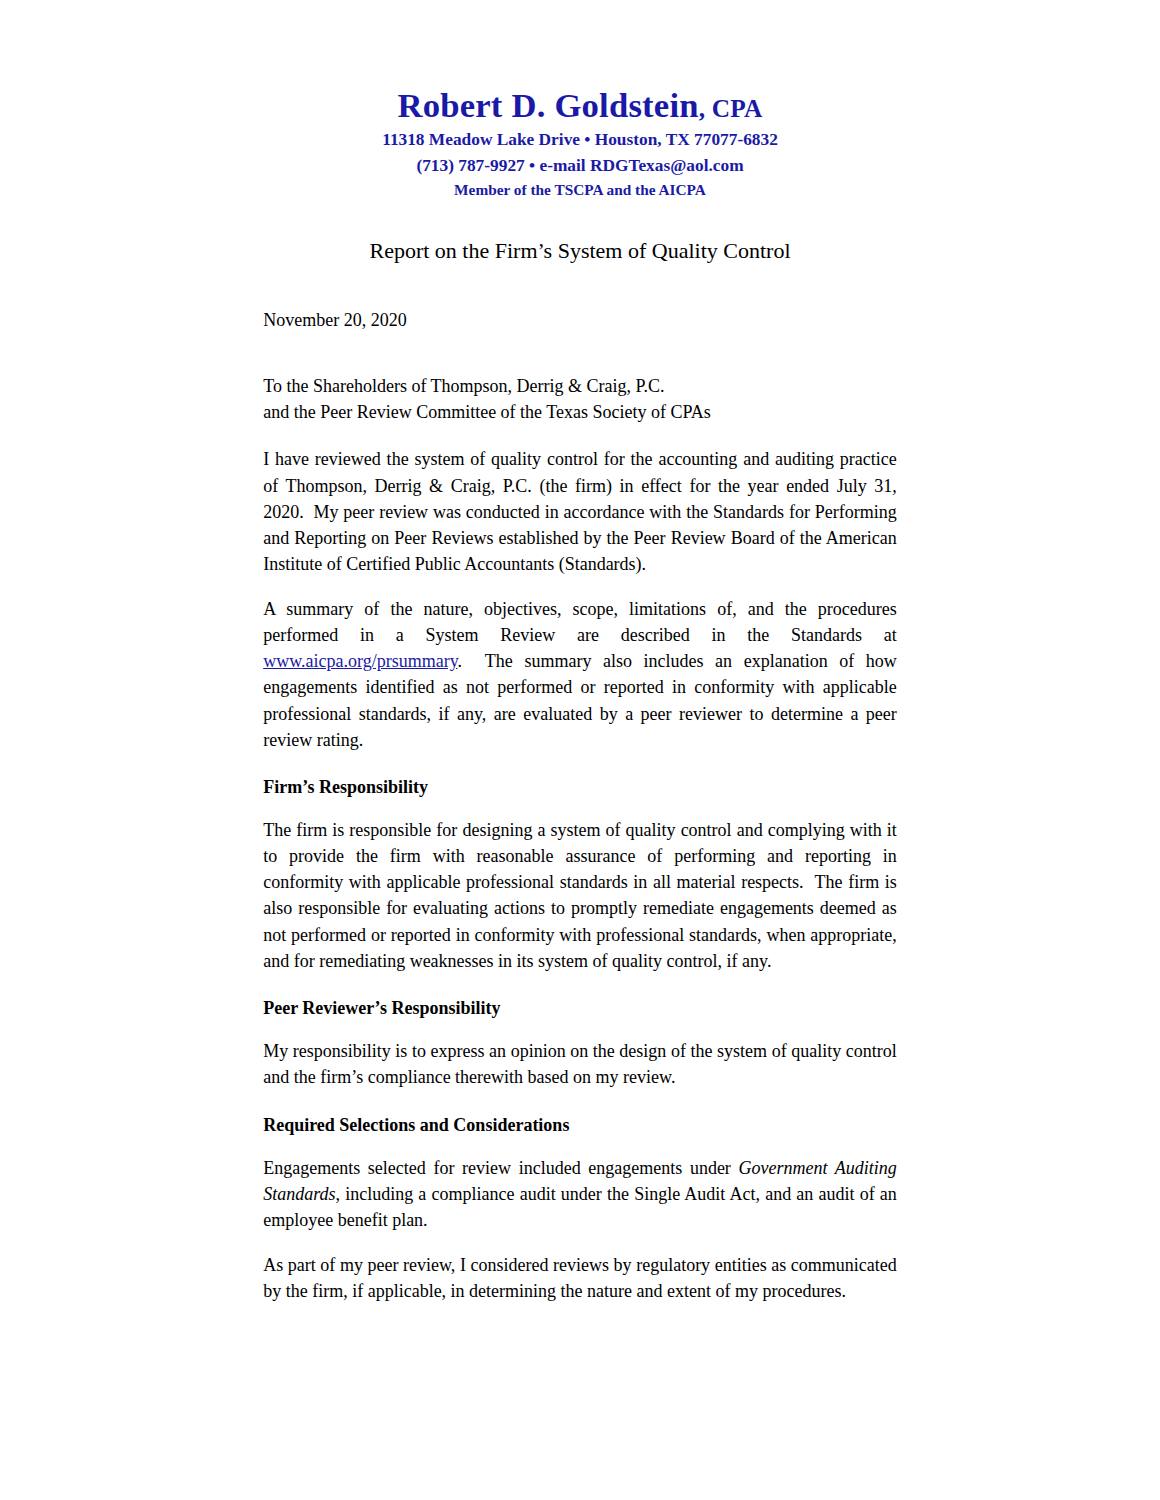Robert D. Goldstein, CPA
11318 Meadow Lake Drive • Houston, TX 77077-6832
(713) 787-9927 • e-mail RDGTexas@aol.com
Member of the TSCPA and the AICPA
Report on the Firm’s System of Quality Control
November 20, 2020
To the Shareholders of Thompson, Derrig & Craig, P.C.
and the Peer Review Committee of the Texas Society of CPAs
I have reviewed the system of quality control for the accounting and auditing practice of Thompson, Derrig & Craig, P.C. (the firm) in effect for the year ended July 31, 2020. My peer review was conducted in accordance with the Standards for Performing and Reporting on Peer Reviews established by the Peer Review Board of the American Institute of Certified Public Accountants (Standards).
A summary of the nature, objectives, scope, limitations of, and the procedures performed in a System Review are described in the Standards at www.aicpa.org/prsummary. The summary also includes an explanation of how engagements identified as not performed or reported in conformity with applicable professional standards, if any, are evaluated by a peer reviewer to determine a peer review rating.
Firm’s Responsibility
The firm is responsible for designing a system of quality control and complying with it to provide the firm with reasonable assurance of performing and reporting in conformity with applicable professional standards in all material respects. The firm is also responsible for evaluating actions to promptly remediate engagements deemed as not performed or reported in conformity with professional standards, when appropriate, and for remediating weaknesses in its system of quality control, if any.
Peer Reviewer’s Responsibility
My responsibility is to express an opinion on the design of the system of quality control and the firm’s compliance therewith based on my review.
Required Selections and Considerations
Engagements selected for review included engagements under Government Auditing Standards, including a compliance audit under the Single Audit Act, and an audit of an employee benefit plan.
As part of my peer review, I considered reviews by regulatory entities as communicated by the firm, if applicable, in determining the nature and extent of my procedures.